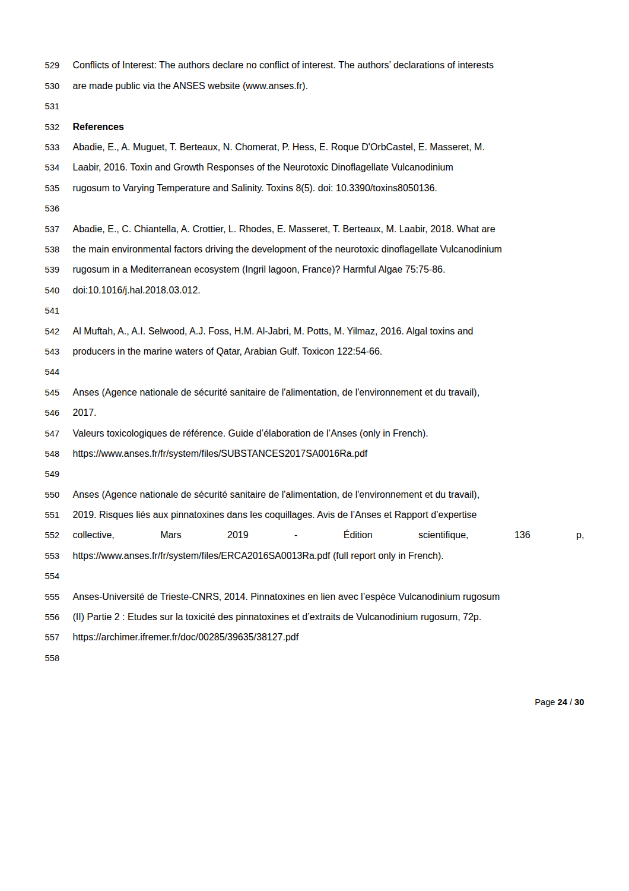529 Conflicts of Interest: The authors declare no conflict of interest. The authors’ declarations of interests
530 are made public via the ANSES website (www.anses.fr).
531
532 References
533 Abadie, E., A. Muguet, T. Berteaux, N. Chomerat, P. Hess, E. Roque D'OrbCastel, E. Masseret, M.
534 Laabir, 2016. Toxin and Growth Responses of the Neurotoxic Dinoflagellate Vulcanodinium
535 rugosum to Varying Temperature and Salinity. Toxins 8(5). doi: 10.3390/toxins8050136.
536
537 Abadie, E., C. Chiantella, A. Crottier, L. Rhodes, E. Masseret, T. Berteaux, M. Laabir, 2018. What are
538 the main environmental factors driving the development of the neurotoxic dinoflagellate Vulcanodinium
539 rugosum in a Mediterranean ecosystem (Ingril lagoon, France)? Harmful Algae 75:75-86.
540 doi:10.1016/j.hal.2018.03.012.
541
542 Al Muftah, A., A.I. Selwood, A.J. Foss, H.M. Al-Jabri, M. Potts, M. Yilmaz, 2016. Algal toxins and
543 producers in the marine waters of Qatar, Arabian Gulf. Toxicon 122:54-66.
544
545 Anses (Agence nationale de sécurité sanitaire de l'alimentation, de l'environnement et du travail),
546 2017.
547 Valeurs toxicologiques de référence. Guide d’élaboration de l’Anses (only in French).
548 https://www.anses.fr/fr/system/files/SUBSTANCES2017SA0016Ra.pdf
549
550 Anses (Agence nationale de sécurité sanitaire de l'alimentation, de l'environnement et du travail),
551 2019. Risques liés aux pinnatoxines dans les coquillages. Avis de l’Anses et Rapport d’expertise
552 collective, Mars 2019-Édition scientifique, 136 p,
553 https://www.anses.fr/fr/system/files/ERCA2016SA0013Ra.pdf (full report only in French).
554
555 Anses-Université de Trieste-CNRS, 2014. Pinnatoxines en lien avec l’espèce Vulcanodinium rugosum
556 (II) Partie 2 : Etudes sur la toxicité des pinnatoxines et d’extraits de Vulcanodinium rugosum, 72p.
557 https://archimer.ifremer.fr/doc/00285/39635/38127.pdf
558
Page 24 / 30